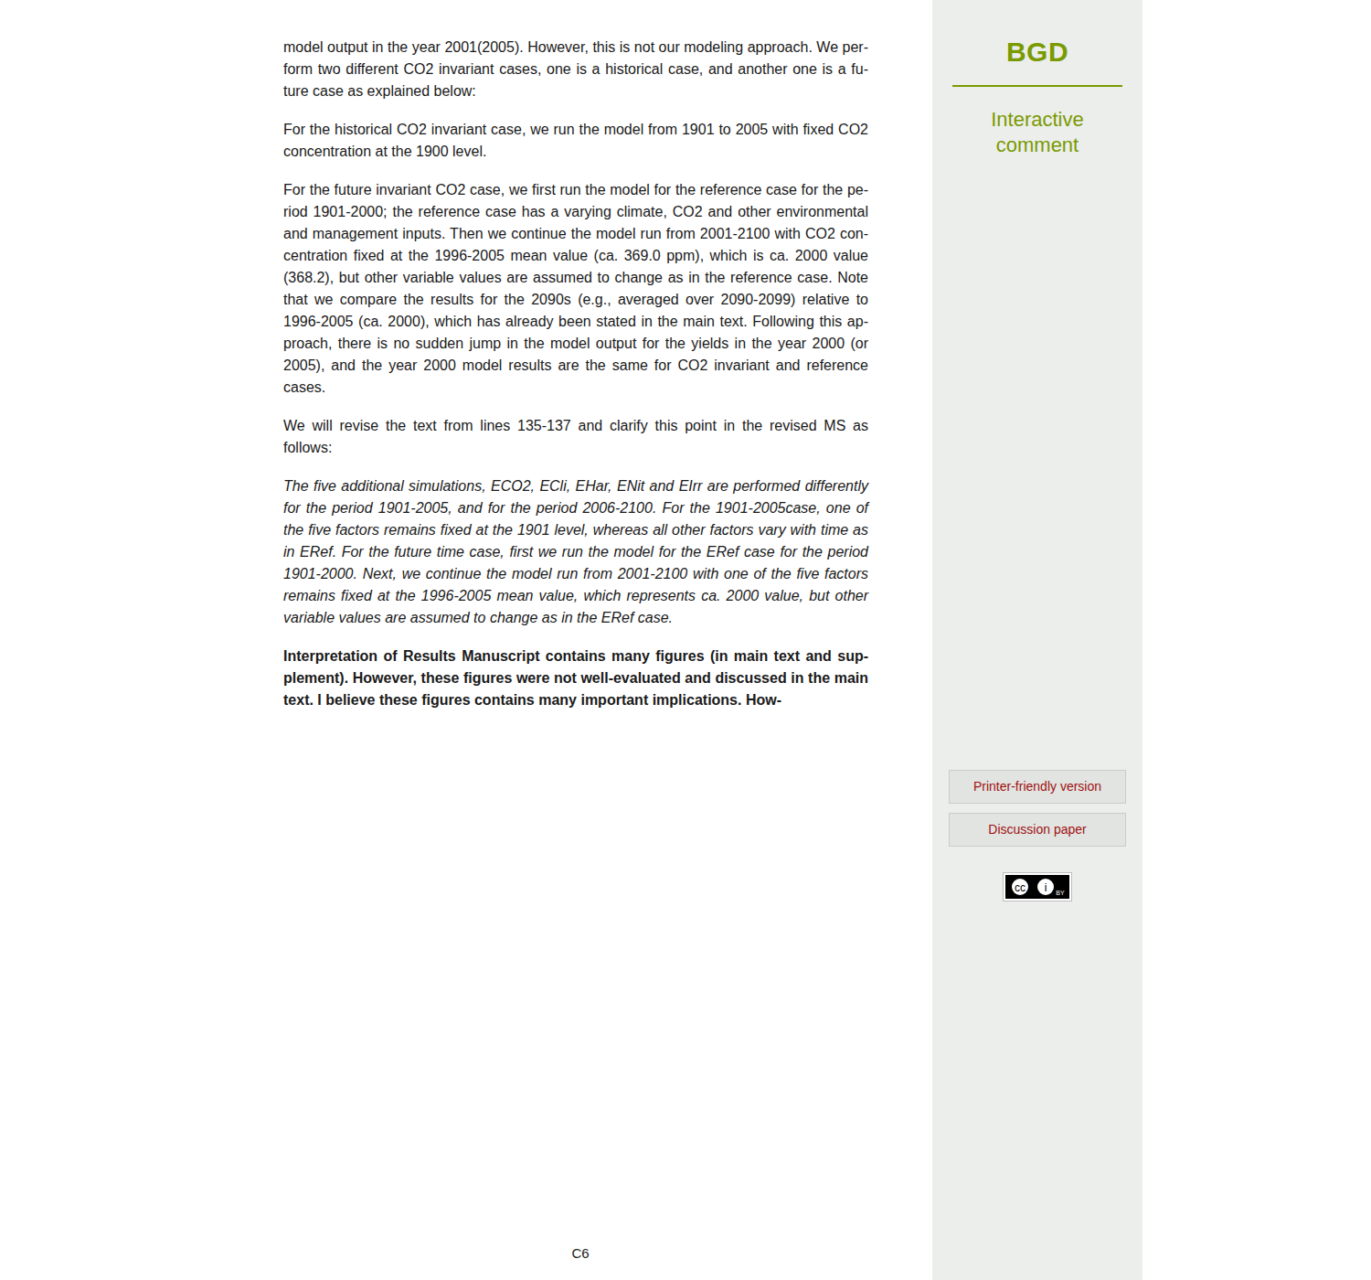BGD
Interactive
comment
Printer-friendly version Discussion paper
cc i BY
model output in the year 2001(2005). However, this is not our modeling approach. We perform two different CO2 invariant cases, one is a historical case, and another one is a future case as explained below:
For the historical CO2 invariant case, we run the model from 1901 to 2005 with fixed CO2 concentration at the 1900 level.
For the future invariant CO2 case, we first run the model for the reference case for the period 1901-2000; the reference case has a varying climate, CO2 and other environmental and management inputs. Then we continue the model run from 2001-2100 with CO2 concentration fixed at the 1996-2005 mean value (ca. 369.0 ppm), which is ca. 2000 value (368.2), but other variable values are assumed to change as in the reference case. Note that we compare the results for the 2090s (e.g., averaged over 2090-2099) relative to 1996-2005 (ca. 2000), which has already been stated in the main text. Following this approach, there is no sudden jump in the model output for the yields in the year 2000 (or 2005), and the year 2000 model results are the same for CO2 invariant and reference cases.
We will revise the text from lines 135-137 and clarify this point in the revised MS as follows:
The five additional simulations, ECO2, ECli, EHar, ENit and EIrr are performed differently for the period 1901-2005, and for the period 2006-2100. For the 1901-2005case, one of the five factors remains fixed at the 1901 level, whereas all other factors vary with time as in ERef. For the future time case, first we run the model for the ERef case for the period 1901-2000. Next, we continue the model run from 2001-2100 with one of the five factors remains fixed at the 1996-2005 mean value, which represents ca. 2000 value, but other variable values are assumed to change as in the ERef case.
Interpretation of Results Manuscript contains many figures (in main text and supplement). However, these figures were not well-evaluated and discussed in the main text. I believe these figures contains many important implications. How-
C6